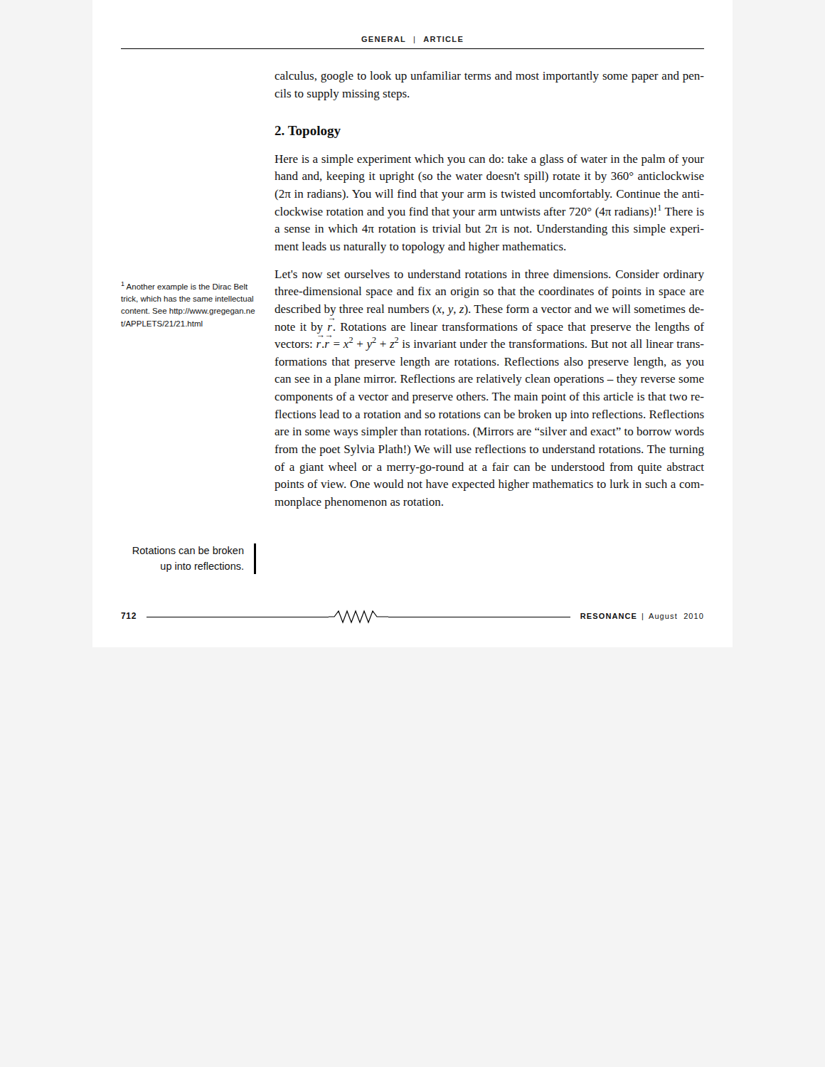GENERAL|ARTICLE
1 Another example is the Dirac Belt trick, which has the same intellectual content. See http://www.gregegan.net/APPLETS/21/21.html
Rotations can be broken up into reflections.
calculus, google to look up unfamiliar terms and most importantly some paper and pencils to supply missing steps.
2. Topology
Here is a simple experiment which you can do: take a glass of water in the palm of your hand and, keeping it upright (so the water doesn't spill) rotate it by 360° anticlockwise (2π in radians). You will find that your arm is twisted uncomfortably. Continue the anticlockwise rotation and you find that your arm untwists after 720° (4π radians)!1 There is a sense in which 4π rotation is trivial but 2π is not. Understanding this simple experiment leads us naturally to topology and higher mathematics.
Let's now set ourselves to understand rotations in three dimensions. Consider ordinary three-dimensional space and fix an origin so that the coordinates of points in space are described by three real numbers (x, y, z). These form a vector and we will sometimes denote it by r. Rotations are linear transformations of space that preserve the lengths of vectors: r.r = x2 + y2 + z2 is invariant under the transformations. But not all linear transformations that preserve length are rotations. Reflections also preserve length, as you can see in a plane mirror. Reflections are relatively clean operations – they reverse some components of a vector and preserve others. The main point of this article is that two reflections lead to a rotation and so rotations can be broken up into reflections. Reflections are in some ways simpler than rotations. (Mirrors are “silver and exact” to borrow words from the poet Sylvia Plath!) We will use reflections to understand rotations. The turning of a giant wheel or a merry-go-round at a fair can be understood from quite abstract points of view. One would not have expected higher mathematics to lurk in such a commonplace phenomenon as rotation.
712 RESONANCE|August 2010